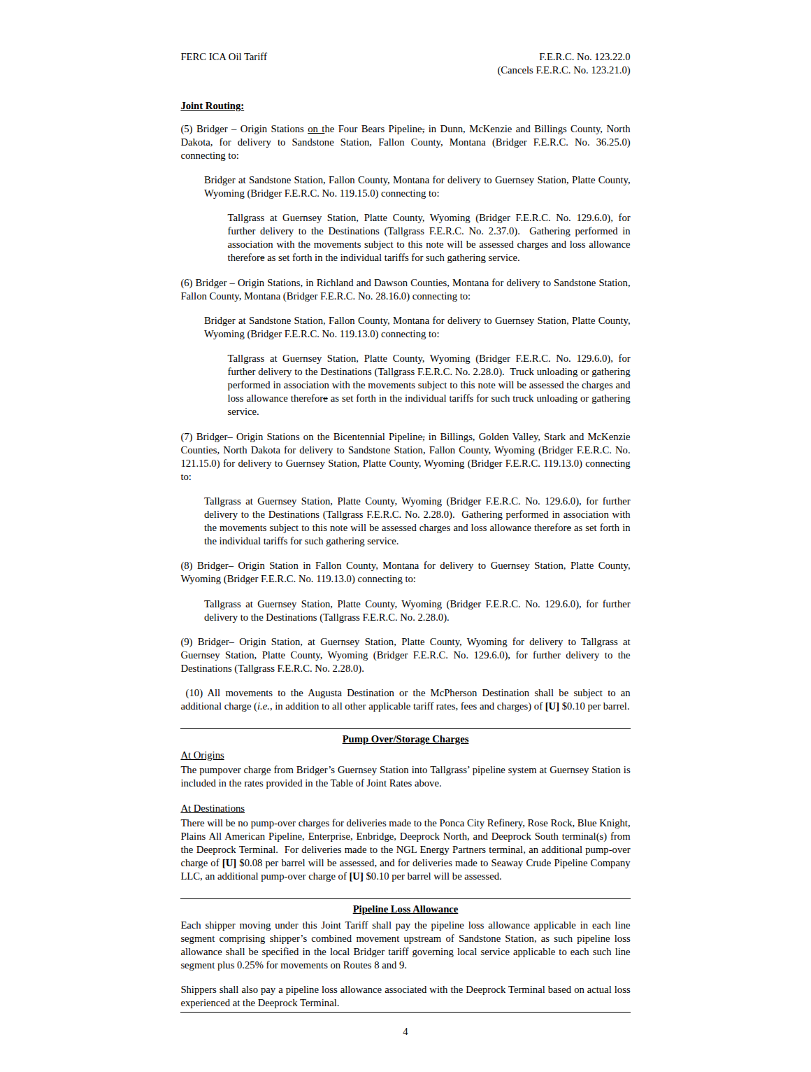FERC ICA Oil Tariff
F.E.R.C. No. 123.22.0
(Cancels F.E.R.C. No. 123.21.0)
Joint Routing:
(5) Bridger – Origin Stations on the Four Bears Pipeline, in Dunn, McKenzie and Billings County, North Dakota, for delivery to Sandstone Station, Fallon County, Montana (Bridger F.E.R.C. No. 36.25.0) connecting to:
Bridger at Sandstone Station, Fallon County, Montana for delivery to Guernsey Station, Platte County, Wyoming (Bridger F.E.R.C. No. 119.15.0) connecting to:
Tallgrass at Guernsey Station, Platte County, Wyoming (Bridger F.E.R.C. No. 129.6.0), for further delivery to the Destinations (Tallgrass F.E.R.C. No. 2.37.0). Gathering performed in association with the movements subject to this note will be assessed charges and loss allowance therefore as set forth in the individual tariffs for such gathering service.
(6) Bridger – Origin Stations, in Richland and Dawson Counties, Montana for delivery to Sandstone Station, Fallon County, Montana (Bridger F.E.R.C. No. 28.16.0) connecting to:
Bridger at Sandstone Station, Fallon County, Montana for delivery to Guernsey Station, Platte County, Wyoming (Bridger F.E.R.C. No. 119.13.0) connecting to:
Tallgrass at Guernsey Station, Platte County, Wyoming (Bridger F.E.R.C. No. 129.6.0), for further delivery to the Destinations (Tallgrass F.E.R.C. No. 2.28.0). Truck unloading or gathering performed in association with the movements subject to this note will be assessed the charges and loss allowance therefore as set forth in the individual tariffs for such truck unloading or gathering service.
(7) Bridger– Origin Stations on the Bicentennial Pipeline, in Billings, Golden Valley, Stark and McKenzie Counties, North Dakota for delivery to Sandstone Station, Fallon County, Wyoming (Bridger F.E.R.C. No. 121.15.0) for delivery to Guernsey Station, Platte County, Wyoming (Bridger F.E.R.C. 119.13.0) connecting to:
Tallgrass at Guernsey Station, Platte County, Wyoming (Bridger F.E.R.C. No. 129.6.0), for further delivery to the Destinations (Tallgrass F.E.R.C. No. 2.28.0). Gathering performed in association with the movements subject to this note will be assessed charges and loss allowance therefore as set forth in the individual tariffs for such gathering service.
(8) Bridger– Origin Station in Fallon County, Montana for delivery to Guernsey Station, Platte County, Wyoming (Bridger F.E.R.C. No. 119.13.0) connecting to:
Tallgrass at Guernsey Station, Platte County, Wyoming (Bridger F.E.R.C. No. 129.6.0), for further delivery to the Destinations (Tallgrass F.E.R.C. No. 2.28.0).
(9) Bridger– Origin Station, at Guernsey Station, Platte County, Wyoming for delivery to Tallgrass at Guernsey Station, Platte County, Wyoming (Bridger F.E.R.C. No. 129.6.0), for further delivery to the Destinations (Tallgrass F.E.R.C. No. 2.28.0).
(10) All movements to the Augusta Destination or the McPherson Destination shall be subject to an additional charge (i.e., in addition to all other applicable tariff rates, fees and charges) of [U] $0.10 per barrel.
Pump Over/Storage Charges
At Origins
The pumpover charge from Bridger’s Guernsey Station into Tallgrass’ pipeline system at Guernsey Station is included in the rates provided in the Table of Joint Rates above.
At Destinations
There will be no pump-over charges for deliveries made to the Ponca City Refinery, Rose Rock, Blue Knight, Plains All American Pipeline, Enterprise, Enbridge, Deeprock North, and Deeprock South terminal(s) from the Deeprock Terminal. For deliveries made to the NGL Energy Partners terminal, an additional pump-over charge of [U] $0.08 per barrel will be assessed, and for deliveries made to Seaway Crude Pipeline Company LLC, an additional pump-over charge of [U] $0.10 per barrel will be assessed.
Pipeline Loss Allowance
Each shipper moving under this Joint Tariff shall pay the pipeline loss allowance applicable in each line segment comprising shipper’s combined movement upstream of Sandstone Station, as such pipeline loss allowance shall be specified in the local Bridger tariff governing local service applicable to each such line segment plus 0.25% for movements on Routes 8 and 9.
Shippers shall also pay a pipeline loss allowance associated with the Deeprock Terminal based on actual loss experienced at the Deeprock Terminal.
4